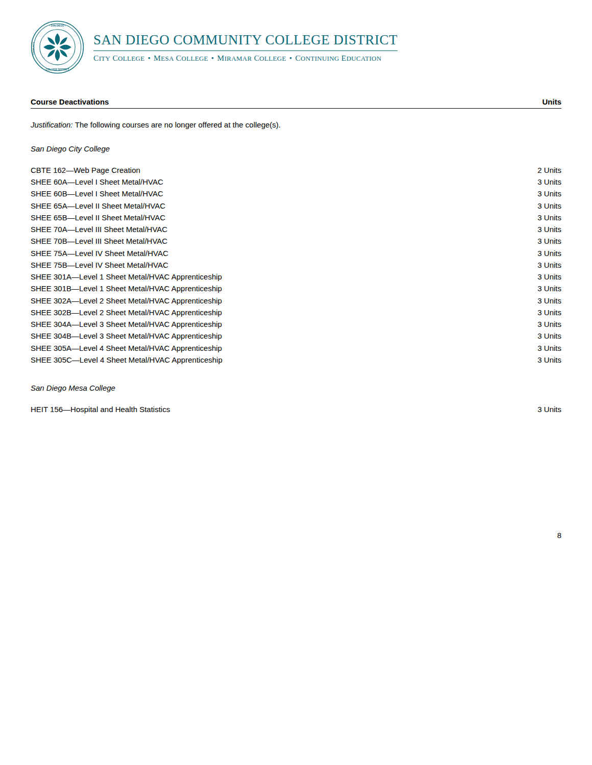• SAN DIEGO • COLLEGE DISTRICT COMMUNITY
SAN DIEGO COMMUNITY COLLEGE DISTRICT
CITY COLLEGE•MESA COLLEGE•MIRAMAR COLLEGE•CONTINUING EDUCATION
Course Deactivations Units
Justification: The following courses are no longer offered at the college(s).
San Diego City College
| CBTE 162—Web Page Creation | 2 Units |
| SHEE 60A—Level I Sheet Metal/HVAC | 3 Units |
| SHEE 60B—Level I Sheet Metal/HVAC | 3 Units |
| SHEE 65A—Level II Sheet Metal/HVAC | 3 Units |
| SHEE 65B—Level II Sheet Metal/HVAC | 3 Units |
| SHEE 70A—Level III Sheet Metal/HVAC | 3 Units |
| SHEE 70B—Level III Sheet Metal/HVAC | 3 Units |
| SHEE 75A—Level IV Sheet Metal/HVAC | 3 Units |
| SHEE 75B—Level IV Sheet Metal/HVAC | 3 Units |
| SHEE 301A—Level 1 Sheet Metal/HVAC Apprenticeship | 3 Units |
| SHEE 301B—Level 1 Sheet Metal/HVAC Apprenticeship | 3 Units |
| SHEE 302A—Level 2 Sheet Metal/HVAC Apprenticeship | 3 Units |
| SHEE 302B—Level 2 Sheet Metal/HVAC Apprenticeship | 3 Units |
| SHEE 304A—Level 3 Sheet Metal/HVAC Apprenticeship | 3 Units |
| SHEE 304B—Level 3 Sheet Metal/HVAC Apprenticeship | 3 Units |
| SHEE 305A—Level 4 Sheet Metal/HVAC Apprenticeship | 3 Units |
| SHEE 305C—Level 4 Sheet Metal/HVAC Apprenticeship | 3 Units |
San Diego Mesa College
| HEIT 156—Hospital and Health Statistics | 3 Units |
8